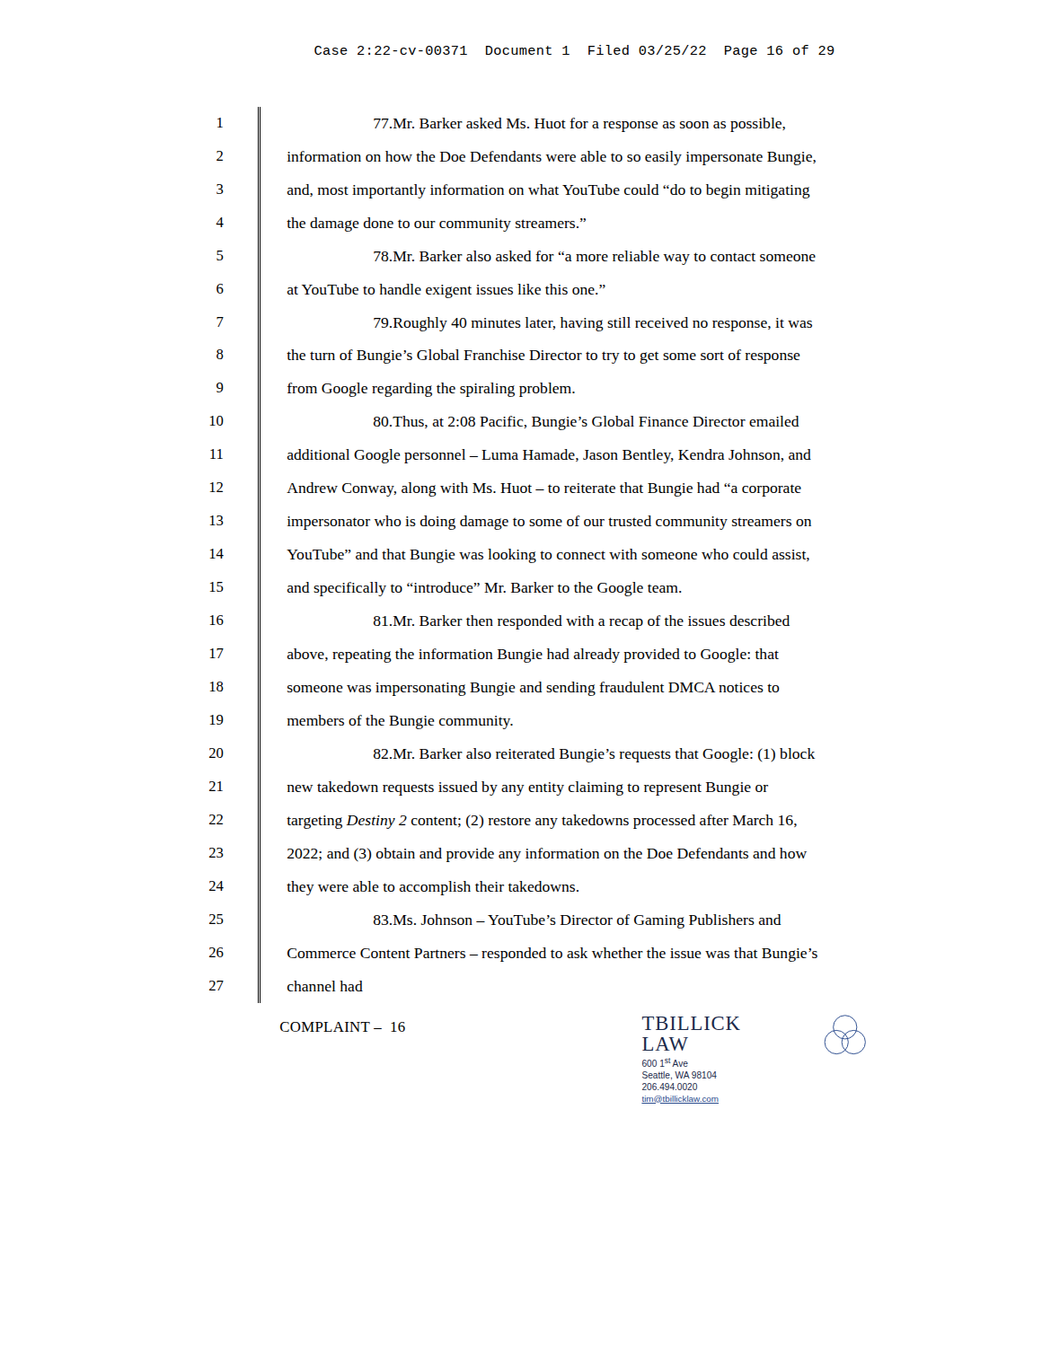Case 2:22-cv-00371 Document 1 Filed 03/25/22 Page 16 of 29
1
2
3
4
5
6
7
8
9
10
11
12
13
14
15
16
17
18
19
20
21
22
23
24
25
26
27
77. Mr. Barker asked Ms. Huot for a response as soon as possible, information on how the Doe Defendants were able to so easily impersonate Bungie, and, most importantly information on what YouTube could “do to begin mitigating the damage done to our community streamers.”
78. Mr. Barker also asked for “a more reliable way to contact someone at YouTube to handle exigent issues like this one.”
79. Roughly 40 minutes later, having still received no response, it was the turn of Bungie’s Global Franchise Director to try to get some sort of response from Google regarding the spiraling problem.
80. Thus, at 2:08 Pacific, Bungie’s Global Finance Director emailed additional Google personnel – Luma Hamade, Jason Bentley, Kendra Johnson, and Andrew Conway, along with Ms. Huot – to reiterate that Bungie had “a corporate impersonator who is doing damage to some of our trusted community streamers on YouTube” and that Bungie was looking to connect with someone who could assist, and specifically to “introduce” Mr. Barker to the Google team.
81. Mr. Barker then responded with a recap of the issues described above, repeating the information Bungie had already provided to Google: that someone was impersonating Bungie and sending fraudulent DMCA notices to members of the Bungie community.
82. Mr. Barker also reiterated Bungie’s requests that Google: (1) block new takedown requests issued by any entity claiming to represent Bungie or targeting Destiny 2 content; (2) restore any takedowns processed after March 16, 2022; and (3) obtain and provide any information on the Doe Defendants and how they were able to accomplish their takedowns.
83. Ms. Johnson – YouTube’s Director of Gaming Publishers and Commerce Content Partners – responded to ask whether the issue was that Bungie’s channel had
COMPLAINT – 16
TBILLICK
LAW
600 1st Ave
Seattle, WA 98104
206.494.0020
tim@tbillicklaw.com